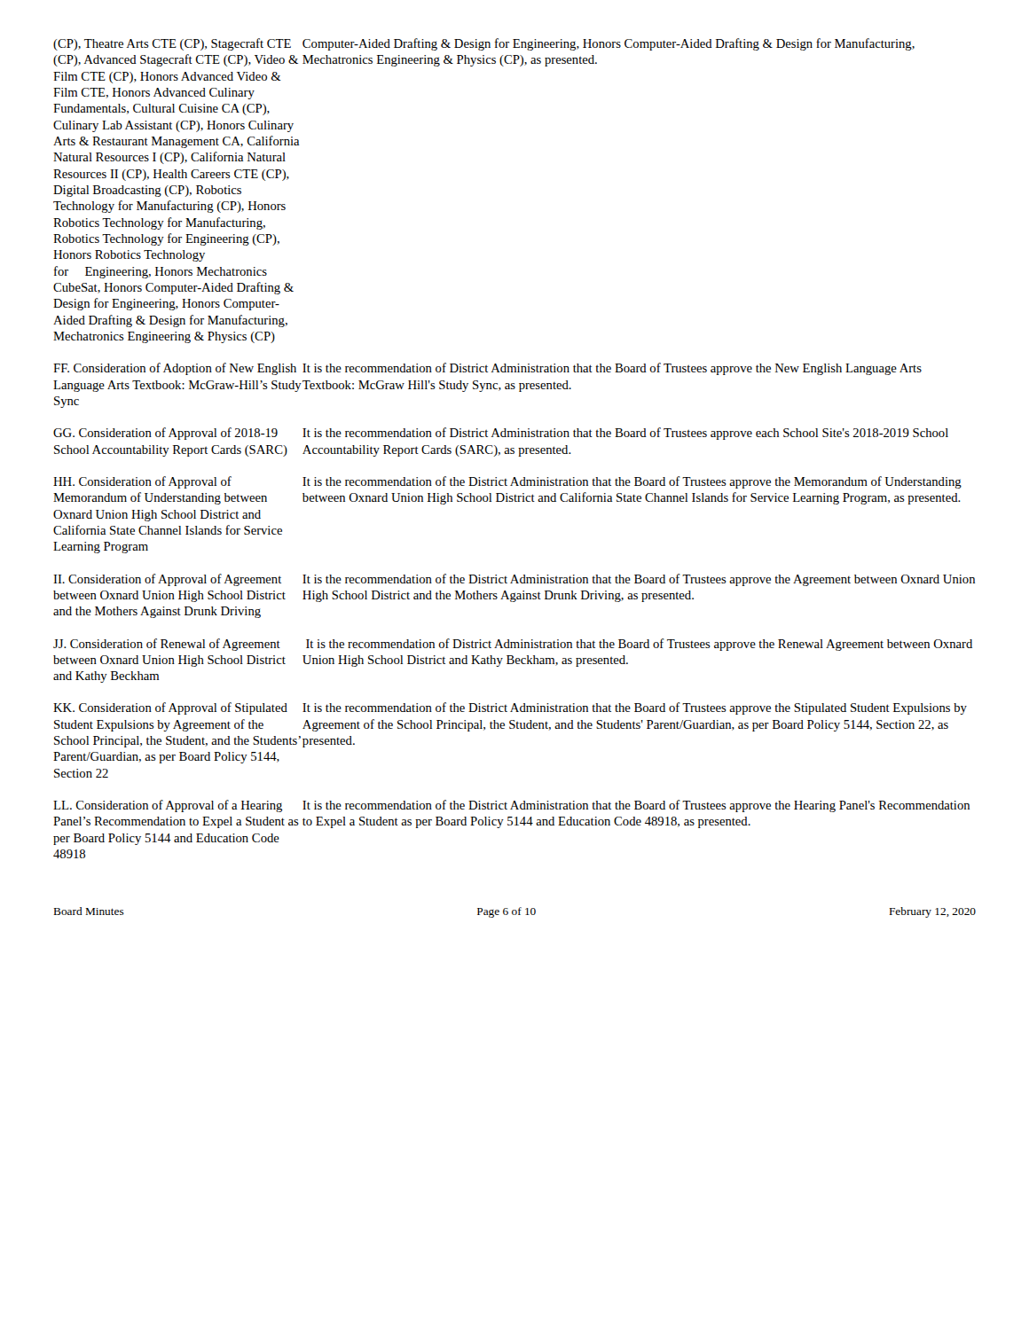| (CP), Theatre Arts CTE (CP), Stagecraft CTE (CP), Advanced Stagecraft CTE (CP), Video & Film CTE (CP), Honors Advanced Video & Film CTE, Honors Advanced Culinary Fundamentals, Cultural Cuisine CA (CP), Culinary Lab Assistant (CP), Honors Culinary Arts & Restaurant Management CA, California Natural Resources I (CP), California Natural Resources II (CP), Health Careers CTE (CP), Digital Broadcasting (CP), Robotics Technology for Manufacturing (CP), Honors Robotics Technology for Manufacturing, Robotics Technology for Engineering (CP), Honors Robotics Technology for Engineering, Honors Mechatronics CubeSat, Honors Computer-Aided Drafting & Design for Engineering, Honors Computer-Aided Drafting & Design for Manufacturing, Mechatronics Engineering & Physics (CP) | Computer-Aided Drafting & Design for Engineering, Honors Computer-Aided Drafting & Design for Manufacturing, Mechatronics Engineering & Physics (CP), as presented. |
| FF. Consideration of Adoption of New English Language Arts Textbook: McGraw-Hill’s Study Sync | It is the recommendation of District Administration that the Board of Trustees approve the New English Language Arts Textbook: McGraw Hill's Study Sync, as presented. |
| GG. Consideration of Approval of 2018-19 School Accountability Report Cards (SARC) | It is the recommendation of District Administration that the Board of Trustees approve each School Site's 2018-2019 School Accountability Report Cards (SARC), as presented. |
| HH. Consideration of Approval of Memorandum of Understanding between Oxnard Union High School District and California State Channel Islands for Service Learning Program | It is the recommendation of the District Administration that the Board of Trustees approve the Memorandum of Understanding between Oxnard Union High School District and California State Channel Islands for Service Learning Program, as presented. |
| II. Consideration of Approval of Agreement between Oxnard Union High School District and the Mothers Against Drunk Driving | It is the recommendation of the District Administration that the Board of Trustees approve the Agreement between Oxnard Union High School District and the Mothers Against Drunk Driving, as presented. |
| JJ. Consideration of Renewal of Agreement between Oxnard Union High School District and Kathy Beckham | It is the recommendation of District Administration that the Board of Trustees approve the Renewal Agreement between Oxnard Union High School District and Kathy Beckham, as presented. |
| KK. Consideration of Approval of Stipulated Student Expulsions by Agreement of the School Principal, the Student, and the Students’ Parent/Guardian, as per Board Policy 5144, Section 22 | It is the recommendation of the District Administration that the Board of Trustees approve the Stipulated Student Expulsions by Agreement of the School Principal, the Student, and the Students' Parent/Guardian, as per Board Policy 5144, Section 22, as presented. |
| LL. Consideration of Approval of a Hearing Panel’s Recommendation to Expel a Student as per Board Policy 5144 and Education Code 48918 | It is the recommendation of the District Administration that the Board of Trustees approve the Hearing Panel's Recommendation to Expel a Student as per Board Policy 5144 and Education Code 48918, as presented. |
Board Minutes
Page 6 of 10
February 12, 2020